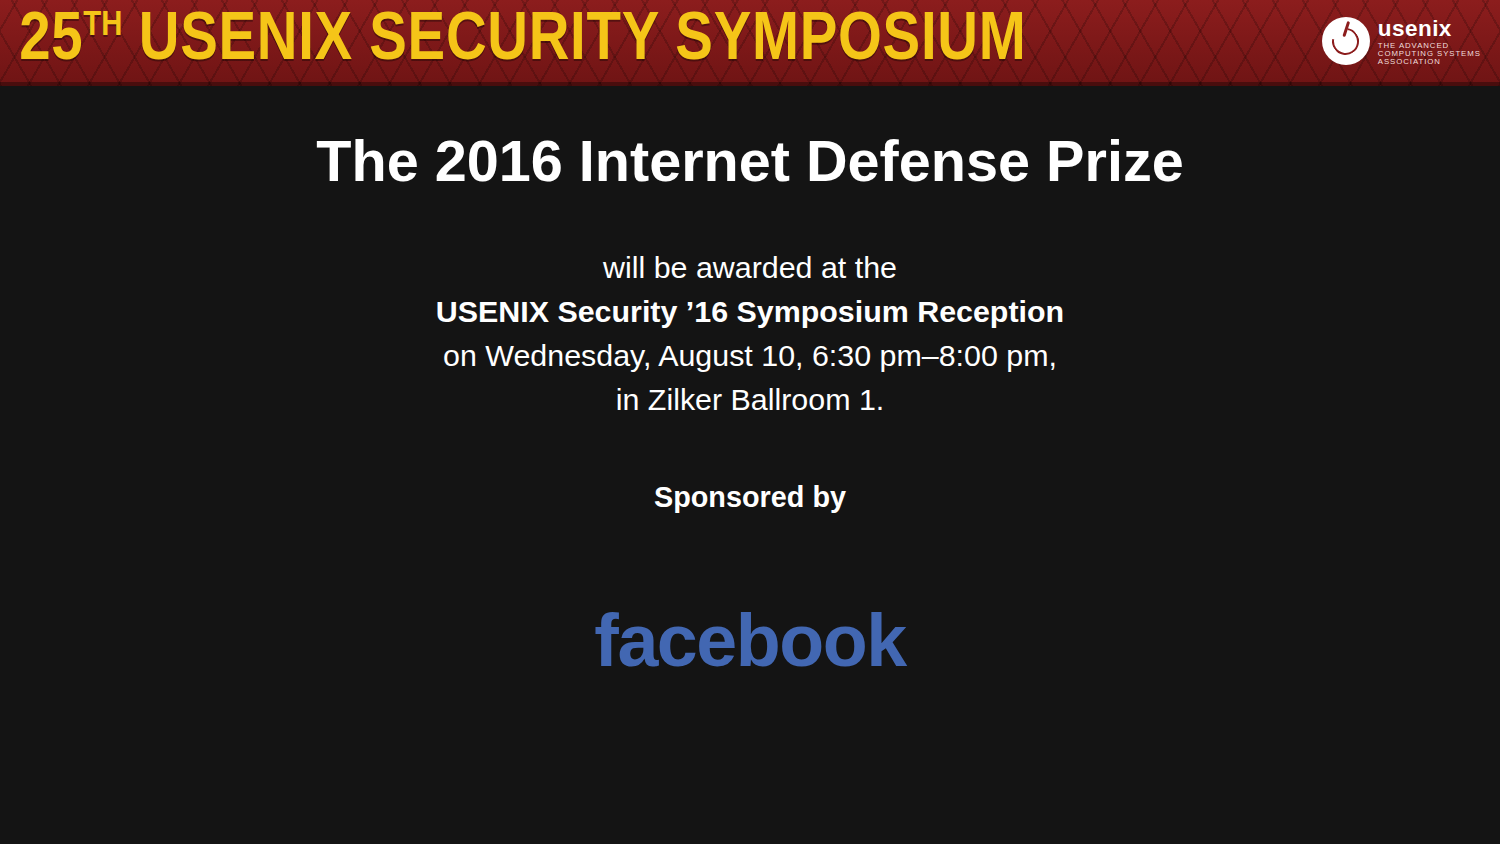25th USENIX Security Symposium
usenix The Advanced
Computing Systems
Association
The 2016 Internet Defense Prize
will be awarded at the
USENIX Security ’16 Symposium Reception
on Wednesday, August 10, 6:30 pm–8:00 pm,
in Zilker Ballroom 1.
Sponsored by
facebook